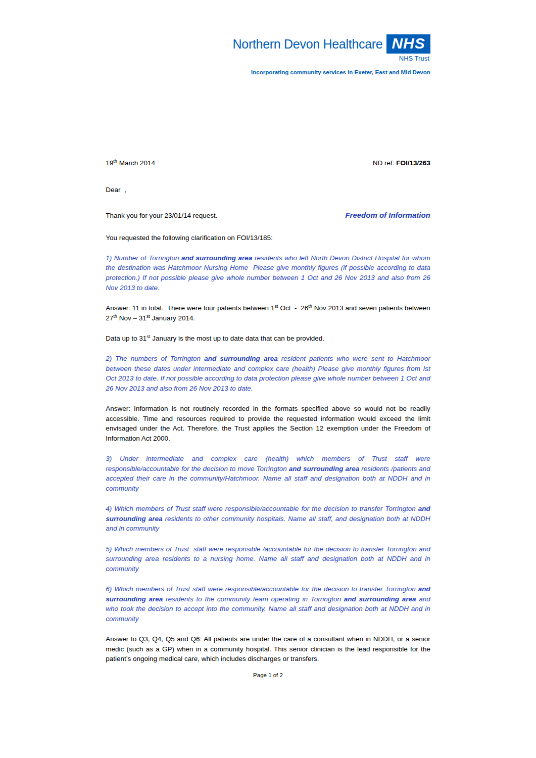Northern Devon Healthcare NHS
NHS Trust
Incorporating community services in Exeter, East and Mid Devon
19th March 2014
ND ref. FOI/13/263
Dear ,
Thank you for your 23/01/14 request.
Freedom of Information
You requested the following clarification on FOI/13/185:
1) Number of Torrington and surrounding area residents who left North Devon District Hospital for whom the destination was Hatchmoor Nursing Home Please give monthly figures (if possible according to data protection.) If not possible please give whole number between 1 Oct and 26 Nov 2013 and also from 26 Nov 2013 to date.
Answer: 11 in total. There were four patients between 1st Oct - 26th Nov 2013 and seven patients between 27th Nov – 31st January 2014.
Data up to 31st January is the most up to date data that can be provided.
2) The numbers of Torrington and surrounding area resident patients who were sent to Hatchmoor between these dates under intermediate and complex care (health) Please give monthly figures from Ist Oct 2013 to date. If not possible according to data protection please give whole number between 1 Oct and 26 Nov 2013 and also from 26 Nov 2013 to date.
Answer: Information is not routinely recorded in the formats specified above so would not be readily accessible. Time and resources required to provide the requested information would exceed the limit envisaged under the Act. Therefore, the Trust applies the Section 12 exemption under the Freedom of Information Act 2000.
3) Under intermediate and complex care (health) which members of Trust staff were responsible/accountable for the decision to move Torrington and surrounding area residents /patients and accepted their care in the community/Hatchmoor. Name all staff and designation both at NDDH and in community
4) Which members of Trust staff were responsible/accountable for the decision to transfer Torrington and surrounding area residents to other community hospitals. Name all staff, and designation both at NDDH and in community
5) Which members of Trust staff were responsible /accountable for the decision to transfer Torrington and surrounding area residents to a nursing home. Name all staff and designation both at NDDH and in community
6) Which members of Trust staff were responsible/accountable for the decision to transfer Torrington and surrounding area residents to the community team operating in Torrington and surrounding area and who took the decision to accept into the community. Name all staff and designation both at NDDH and in community
Answer to Q3, Q4, Q5 and Q6: All patients are under the care of a consultant when in NDDH, or a senior medic (such as a GP) when in a community hospital. This senior clinician is the lead responsible for the patient’s ongoing medical care, which includes discharges or transfers.
Page 1 of 2